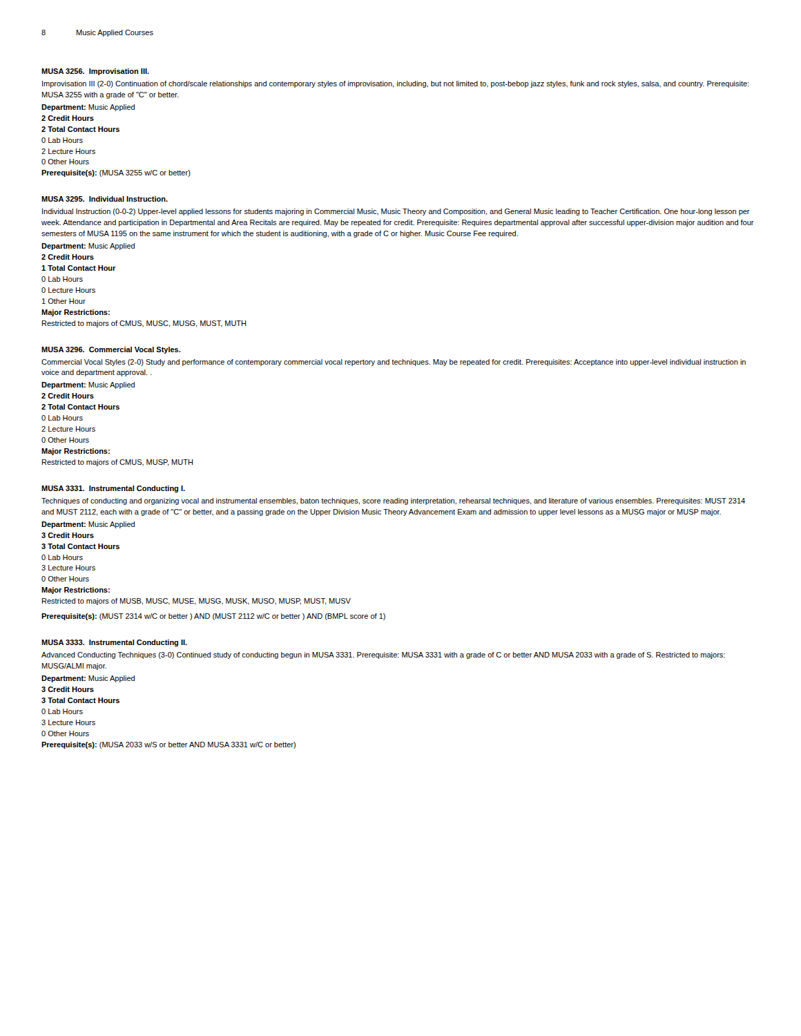8 Music Applied Courses
MUSA 3256. Improvisation III.
Improvisation III (2-0) Continuation of chord/scale relationships and contemporary styles of improvisation, including, but not limited to, post-bebop jazz styles, funk and rock styles, salsa, and country. Prerequisite: MUSA 3255 with a grade of "C" or better.
Department: Music Applied
2 Credit Hours
2 Total Contact Hours
0 Lab Hours
2 Lecture Hours
0 Other Hours
Prerequisite(s): (MUSA 3255 w/C or better)
MUSA 3295. Individual Instruction.
Individual Instruction (0-0-2) Upper-level applied lessons for students majoring in Commercial Music, Music Theory and Composition, and General Music leading to Teacher Certification. One hour-long lesson per week. Attendance and participation in Departmental and Area Recitals are required. May be repeated for credit. Prerequisite: Requires departmental approval after successful upper-division major audition and four semesters of MUSA 1195 on the same instrument for which the student is auditioning, with a grade of C or higher. Music Course Fee required.
Department: Music Applied
2 Credit Hours
1 Total Contact Hour
0 Lab Hours
0 Lecture Hours
1 Other Hour
Major Restrictions:
Restricted to majors of CMUS, MUSC, MUSG, MUST, MUTH
MUSA 3296. Commercial Vocal Styles.
Commercial Vocal Styles (2-0) Study and performance of contemporary commercial vocal repertory and techniques. May be repeated for credit. Prerequisites: Acceptance into upper-level individual instruction in voice and department approval. .
Department: Music Applied
2 Credit Hours
2 Total Contact Hours
0 Lab Hours
2 Lecture Hours
0 Other Hours
Major Restrictions:
Restricted to majors of CMUS, MUSP, MUTH
MUSA 3331. Instrumental Conducting I.
Techniques of conducting and organizing vocal and instrumental ensembles, baton techniques, score reading interpretation, rehearsal techniques, and literature of various ensembles. Prerequisites: MUST 2314 and MUST 2112, each with a grade of "C" or better, and a passing grade on the Upper Division Music Theory Advancement Exam and admission to upper level lessons as a MUSG major or MUSP major.
Department: Music Applied
3 Credit Hours
3 Total Contact Hours
0 Lab Hours
3 Lecture Hours
0 Other Hours
Major Restrictions:
Restricted to majors of MUSB, MUSC, MUSE, MUSG, MUSK, MUSO, MUSP, MUST, MUSV
Prerequisite(s): (MUST 2314 w/C or better ) AND (MUST 2112 w/C or better ) AND (BMPL score of 1)
MUSA 3333. Instrumental Conducting II.
Advanced Conducting Techniques (3-0) Continued study of conducting begun in MUSA 3331. Prerequisite: MUSA 3331 with a grade of C or better AND MUSA 2033 with a grade of S. Restricted to majors: MUSG/ALMI major.
Department: Music Applied
3 Credit Hours
3 Total Contact Hours
0 Lab Hours
3 Lecture Hours
0 Other Hours
Prerequisite(s): (MUSA 2033 w/S or better AND MUSA 3331 w/C or better)